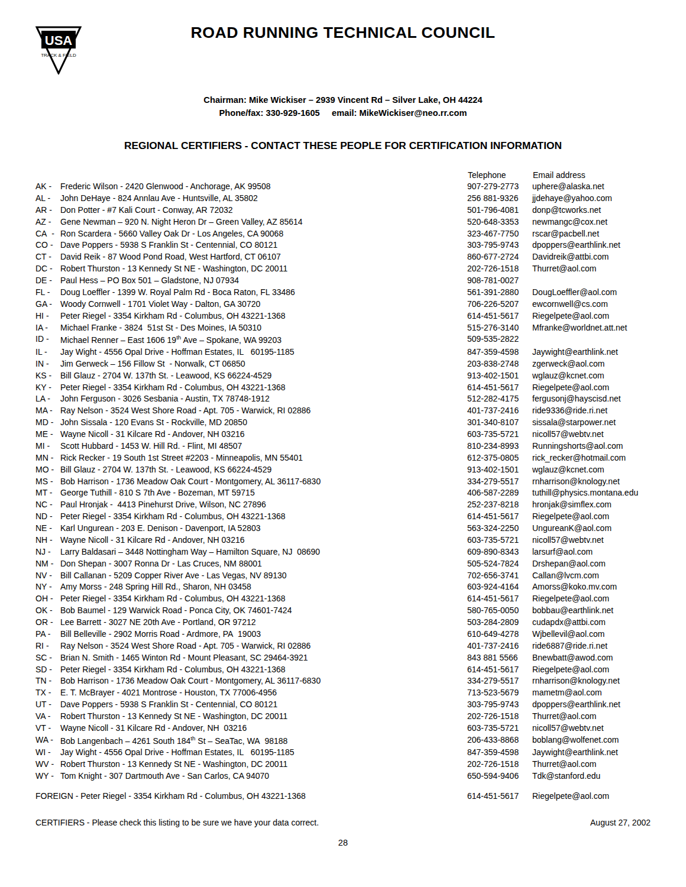USA TRACK & FIELD
ROAD RUNNING TECHNICAL COUNCIL
Chairman: Mike Wickiser – 2939 Vincent Rd – Silver Lake, OH 44224
Phone/fax: 330-929-1605 email: MikeWickiser@neo.rr.com
REGIONAL CERTIFIERS - CONTACT THESE PEOPLE FOR CERTIFICATION INFORMATION
| | | Telephone | Email address |
| --- | --- | --- | --- |
| AK - | Frederic Wilson - 2420 Glenwood - Anchorage, AK 99508 | 907-279-2773 | uphere@alaska.net |
| AL - | John DeHaye - 824 Annlau Ave - Huntsville, AL 35802 | 256 881-9326 | jjdehaye@yahoo.com |
| AR - | Don Potter - #7 Kali Court - Conway, AR 72032 | 501-796-4081 | donp@tcworks.net |
| AZ - | Gene Newman – 920 N. Night Heron Dr – Green Valley, AZ 85614 | 520-648-3353 | newmangc@cox.net |
| CA - | Ron Scardera - 5660 Valley Oak Dr - Los Angeles, CA 90068 | 323-467-7750 | rscar@pacbell.net |
| CO - | Dave Poppers - 5938 S Franklin St - Centennial, CO 80121 | 303-795-9743 | dpoppers@earthlink.net |
| CT - | David Reik - 87 Wood Pond Road, West Hartford, CT 06107 | 860-677-2724 | Davidreik@attbi.com |
| DC - | Robert Thurston - 13 Kennedy St NE - Washington, DC 20011 | 202-726-1518 | Thurret@aol.com |
| DE - | Paul Hess – PO Box 501 – Gladstone, NJ 07934 | 908-781-0027 | |
| FL - | Doug Loeffler - 1399 W. Royal Palm Rd - Boca Raton, FL 33486 | 561-391-2880 | DougLoeffler@aol.com |
| GA - | Woody Cornwell - 1701 Violet Way - Dalton, GA 30720 | 706-226-5207 | ewcornwell@cs.com |
| HI - | Peter Riegel - 3354 Kirkham Rd - Columbus, OH 43221-1368 | 614-451-5617 | Riegelpete@aol.com |
| IA - | Michael Franke - 3824 51st St - Des Moines, IA 50310 | 515-276-3140 | Mfranke@worldnet.att.net |
| ID - | Michael Renner – East 1606 19 th Ave – Spokane, WA 99203 | 509-535-2822 | |
| IL - | Jay Wight - 4556 Opal Drive - Hoffman Estates, IL 60195-1185 | 847-359-4598 | Jaywight@earthlink.net |
| IN - | Jim Gerweck – 156 Fillow St - Norwalk, CT 06850 | 203-838-2748 | zgerweck@aol.com |
| KS - | Bill Glauz - 2704 W. 137th St. - Leawood, KS 66224-4529 | 913-402-1501 | wglauz@kcnet.com |
| KY - | Peter Riegel - 3354 Kirkham Rd - Columbus, OH 43221-1368 | 614-451-5617 | Riegelpete@aol.com |
| LA - | John Ferguson - 3026 Sesbania - Austin, TX 78748-1912 | 512-282-4175 | fergusonj@hayscisd.net |
| MA - | Ray Nelson - 3524 West Shore Road - Apt. 705 - Warwick, RI 02886 | 401-737-2416 | ride9336@ride.ri.net |
| MD - | John Sissala - 120 Evans St - Rockville, MD 20850 | 301-340-8107 | sissala@starpower.net |
| ME - | Wayne Nicoll - 31 Kilcare Rd - Andover, NH 03216 | 603-735-5721 | nicoll57@webtv.net |
| MI - | Scott Hubbard - 1453 W. Hill Rd. - Flint, MI 48507 | 810-234-8993 | Runningshorts@aol.com |
| MN - | Rick Recker - 19 South 1st Street #2203 - Minneapolis, MN 55401 | 612-375-0805 | rick_recker@hotmail.com |
| MO - | Bill Glauz - 2704 W. 137th St. - Leawood, KS 66224-4529 | 913-402-1501 | wglauz@kcnet.com |
| MS - | Bob Harrison - 1736 Meadow Oak Court - Montgomery, AL 36117-6830 | 334-279-5517 | rnharrison@knology.net |
| MT - | George Tuthill - 810 S 7th Ave - Bozeman, MT 59715 | 406-587-2289 | tuthill@physics.montana.edu |
| NC - | Paul Hronjak - 4413 Pinehurst Drive, Wilson, NC 27896 | 252-237-8218 | hronjak@simflex.com |
| ND - | Peter Riegel - 3354 Kirkham Rd - Columbus, OH 43221-1368 | 614-451-5617 | Riegelpete@aol.com |
| NE - | Karl Ungurean - 203 E. Denison - Davenport, IA 52803 | 563-324-2250 | UngureanK@aol.com |
| NH - | Wayne Nicoll - 31 Kilcare Rd - Andover, NH 03216 | 603-735-5721 | nicoll57@webtv.net |
| NJ - | Larry Baldasari – 3448 Nottingham Way – Hamilton Square, NJ 08690 | 609-890-8343 | larsurf@aol.com |
| NM - | Don Shepan - 3007 Ronna Dr - Las Cruces, NM 88001 | 505-524-7824 | Drshepan@aol.com |
| NV - | Bill Callanan - 5209 Copper River Ave - Las Vegas, NV 89130 | 702-656-3741 | Callan@lvcm.com |
| NY - | Amy Morss - 248 Spring Hill Rd., Sharon, NH 03458 | 603-924-4164 | Amorss@koko.mv.com |
| OH - | Peter Riegel - 3354 Kirkham Rd - Columbus, OH 43221-1368 | 614-451-5617 | Riegelpete@aol.com |
| OK - | Bob Baumel - 129 Warwick Road - Ponca City, OK 74601-7424 | 580-765-0050 | bobbau@earthlink.net |
| OR - | Lee Barrett - 3027 NE 20th Ave - Portland, OR 97212 | 503-284-2809 | cudapdx@attbi.com |
| PA - | Bill Belleville - 2902 Morris Road - Ardmore, PA 19003 | 610-649-4278 | Wjbellevil@aol.com |
| RI - | Ray Nelson - 3524 West Shore Road - Apt. 705 - Warwick, RI 02886 | 401-737-2416 | ride6887@ride.ri.net |
| SC - | Brian N. Smith - 1465 Winton Rd - Mount Pleasant, SC 29464-3921 | 843 881 5566 | Bnewbatt@awod.com |
| SD - | Peter Riegel - 3354 Kirkham Rd - Columbus, OH 43221-1368 | 614-451-5617 | Riegelpete@aol.com |
| TN - | Bob Harrison - 1736 Meadow Oak Court - Montgomery, AL 36117-6830 | 334-279-5517 | rnharrison@knology.net |
| TX - | E. T. McBrayer - 4021 Montrose - Houston, TX 77006-4956 | 713-523-5679 | mametm@aol.com |
| UT - | Dave Poppers - 5938 S Franklin St - Centennial, CO 80121 | 303-795-9743 | dpoppers@earthlink.net |
| VA - | Robert Thurston - 13 Kennedy St NE - Washington, DC 20011 | 202-726-1518 | Thurret@aol.com |
| VT - | Wayne Nicoll - 31 Kilcare Rd - Andover, NH 03216 | 603-735-5721 | nicoll57@webtv.net |
| WA - | Bob Langenbach – 4261 South 184 th St – SeaTac, WA 98188 | 206-433-8868 | boblang@wolfenet.com |
| WI - | Jay Wight - 4556 Opal Drive - Hoffman Estates, IL 60195-1185 | 847-359-4598 | Jaywight@earthlink.net |
| WV - | Robert Thurston - 13 Kennedy St NE - Washington, DC 20011 | 202-726-1518 | Thurret@aol.com |
| WY - | Tom Knight - 307 Dartmouth Ave - San Carlos, CA 94070 | 650-594-9406 | Tdk@stanford.edu |
| FOREIGN - Peter Riegel - 3354 Kirkham Rd - Columbus, OH 43221-1368 | 614-451-5617 | Riegelpete@aol.com |
CERTIFIERS - Please check this listing to be sure we have your data correct. August 27, 2002
28